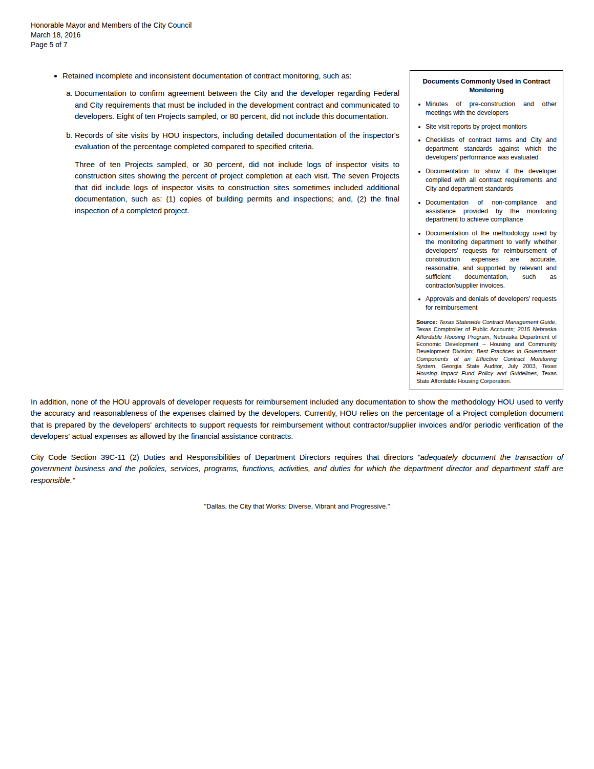Honorable Mayor and Members of the City Council
March 18, 2016
Page 5 of 7
Documents Commonly Used in Contract Monitoring
Minutes of pre-construction and other meetings with the developers
Site visit reports by project monitors
Checklists of contract terms and City and department standards against which the developers' performance was evaluated
Documentation to show if the developer complied with all contract requirements and City and department standards
Documentation of non-compliance and assistance provided by the monitoring department to achieve compliance
Documentation of the methodology used by the monitoring department to verify whether developers' requests for reimbursement of construction expenses are accurate, reasonable, and supported by relevant and sufficient documentation, such as contractor/supplier invoices.
Approvals and denials of developers' requests for reimbursement
Source: Texas Statewide Contract Management Guide, Texas Comptroller of Public Accounts; 2015 Nebraska Affordable Housing Program, Nebraska Department of Economic Development – Housing and Community Development Division; Best Practices in Government: Components of an Effective Contract Monitoring System, Georgia State Auditor, July 2003, Texas Housing Impact Fund Policy and Guidelines, Texas State Affordable Housing Corporation.
Retained incomplete and inconsistent documentation of contract monitoring, such as:
Documentation to confirm agreement between the City and the developer regarding Federal and City requirements that must be included in the development contract and communicated to developers. Eight of ten Projects sampled, or 80 percent, did not include this documentation.
Records of site visits by HOU inspectors, including detailed documentation of the inspector's evaluation of the percentage completed compared to specified criteria.
Three of ten Projects sampled, or 30 percent, did not include logs of inspector visits to construction sites showing the percent of project completion at each visit. The seven Projects that did include logs of inspector visits to construction sites sometimes included additional documentation, such as: (1) copies of building permits and inspections; and, (2) the final inspection of a completed project.
In addition, none of the HOU approvals of developer requests for reimbursement included any documentation to show the methodology HOU used to verify the accuracy and reasonableness of the expenses claimed by the developers. Currently, HOU relies on the percentage of a Project completion document that is prepared by the developers' architects to support requests for reimbursement without contractor/supplier invoices and/or periodic verification of the developers' actual expenses as allowed by the financial assistance contracts.
City Code Section 39C-11 (2) Duties and Responsibilities of Department Directors requires that directors "adequately document the transaction of government business and the policies, services, programs, functions, activities, and duties for which the department director and department staff are responsible."
"Dallas, the City that Works: Diverse, Vibrant and Progressive."